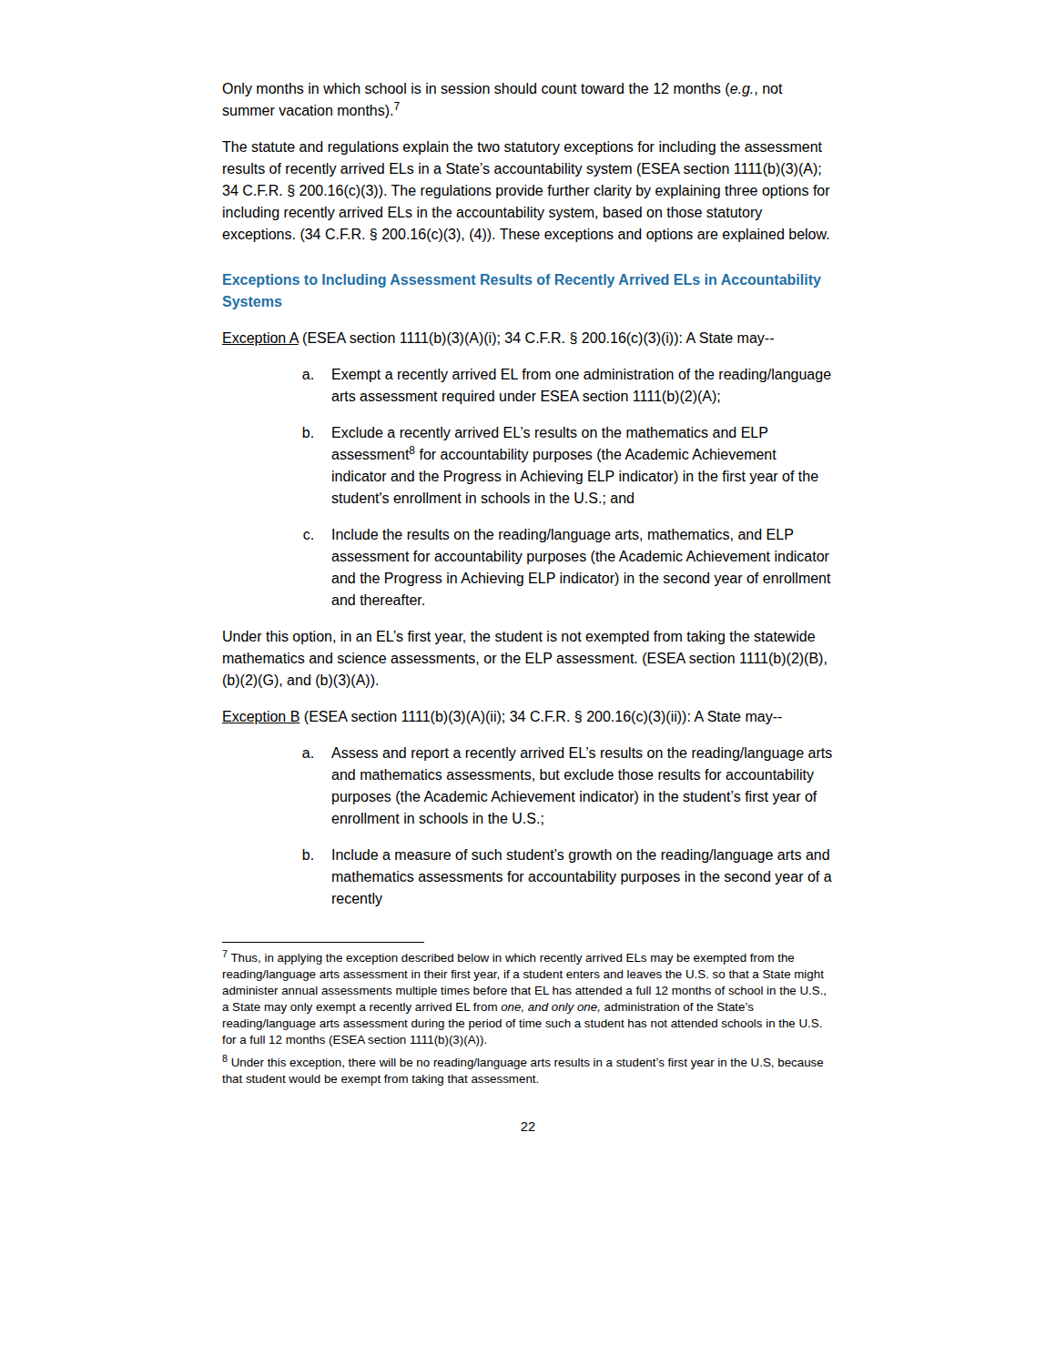Only months in which school is in session should count toward the 12 months (e.g., not summer vacation months).7
The statute and regulations explain the two statutory exceptions for including the assessment results of recently arrived ELs in a State’s accountability system (ESEA section 1111(b)(3)(A); 34 C.F.R. § 200.16(c)(3)). The regulations provide further clarity by explaining three options for including recently arrived ELs in the accountability system, based on those statutory exceptions. (34 C.F.R. § 200.16(c)(3), (4)). These exceptions and options are explained below.
Exceptions to Including Assessment Results of Recently Arrived ELs in Accountability Systems
Exception A (ESEA section 1111(b)(3)(A)(i); 34 C.F.R. § 200.16(c)(3)(i)): A State may--
Exempt a recently arrived EL from one administration of the reading/language arts assessment required under ESEA section 1111(b)(2)(A);
Exclude a recently arrived EL’s results on the mathematics and ELP assessment8 for accountability purposes (the Academic Achievement indicator and the Progress in Achieving ELP indicator) in the first year of the student's enrollment in schools in the U.S.; and
Include the results on the reading/language arts, mathematics, and ELP assessment for accountability purposes (the Academic Achievement indicator and the Progress in Achieving ELP indicator) in the second year of enrollment and thereafter.
Under this option, in an EL’s first year, the student is not exempted from taking the statewide mathematics and science assessments, or the ELP assessment. (ESEA section 1111(b)(2)(B), (b)(2)(G), and (b)(3)(A)).
Exception B (ESEA section 1111(b)(3)(A)(ii); 34 C.F.R. § 200.16(c)(3)(ii)): A State may--
Assess and report a recently arrived EL’s results on the reading/language arts and mathematics assessments, but exclude those results for accountability purposes (the Academic Achievement indicator) in the student’s first year of enrollment in schools in the U.S.;
Include a measure of such student’s growth on the reading/language arts and mathematics assessments for accountability purposes in the second year of a recently
7 Thus, in applying the exception described below in which recently arrived ELs may be exempted from the reading/language arts assessment in their first year, if a student enters and leaves the U.S. so that a State might administer annual assessments multiple times before that EL has attended a full 12 months of school in the U.S., a State may only exempt a recently arrived EL from one, and only one, administration of the State’s reading/language arts assessment during the period of time such a student has not attended schools in the U.S. for a full 12 months (ESEA section 1111(b)(3)(A)).
8 Under this exception, there will be no reading/language arts results in a student’s first year in the U.S, because that student would be exempt from taking that assessment.
22